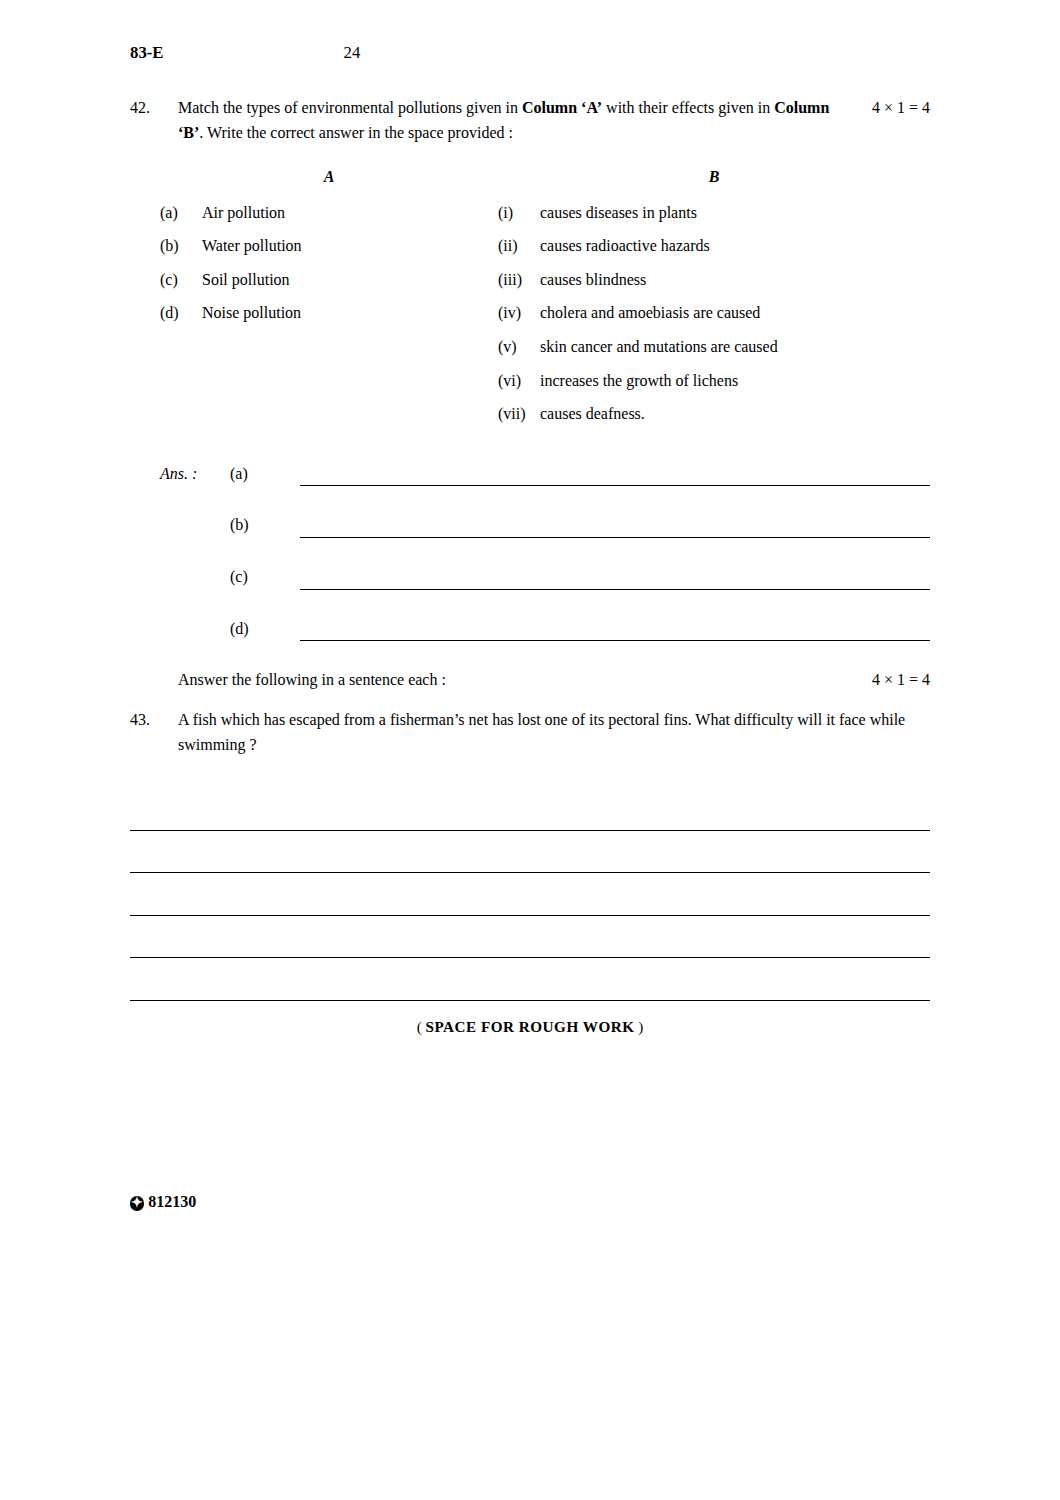83-E 24
42.
4 × 1 = 4 Match the types of environmental pollutions given in Column ‘A’ with their effects given in Column ‘B’. Write the correct answer in the space provided :
A
(a) Air pollution
(b) Water pollution
(c) Soil pollution
(d) Noise pollution
B
(i) causes diseases in plants
(ii) causes radioactive hazards
(iii) causes blindness
(iv) cholera and amoebiasis are caused
(v) skin cancer and mutations are caused
(vi) increases the growth of lichens
(vii) causes deafness.
Ans. : (a)
(b)
(c)
(d)
4 × 1 = 4 Answer the following in a sentence each :
43.
A fish which has escaped from a fisherman’s net has lost one of its pectoral fins. What difficulty will it face while swimming ?
( SPACE FOR ROUGH WORK )
✦812130